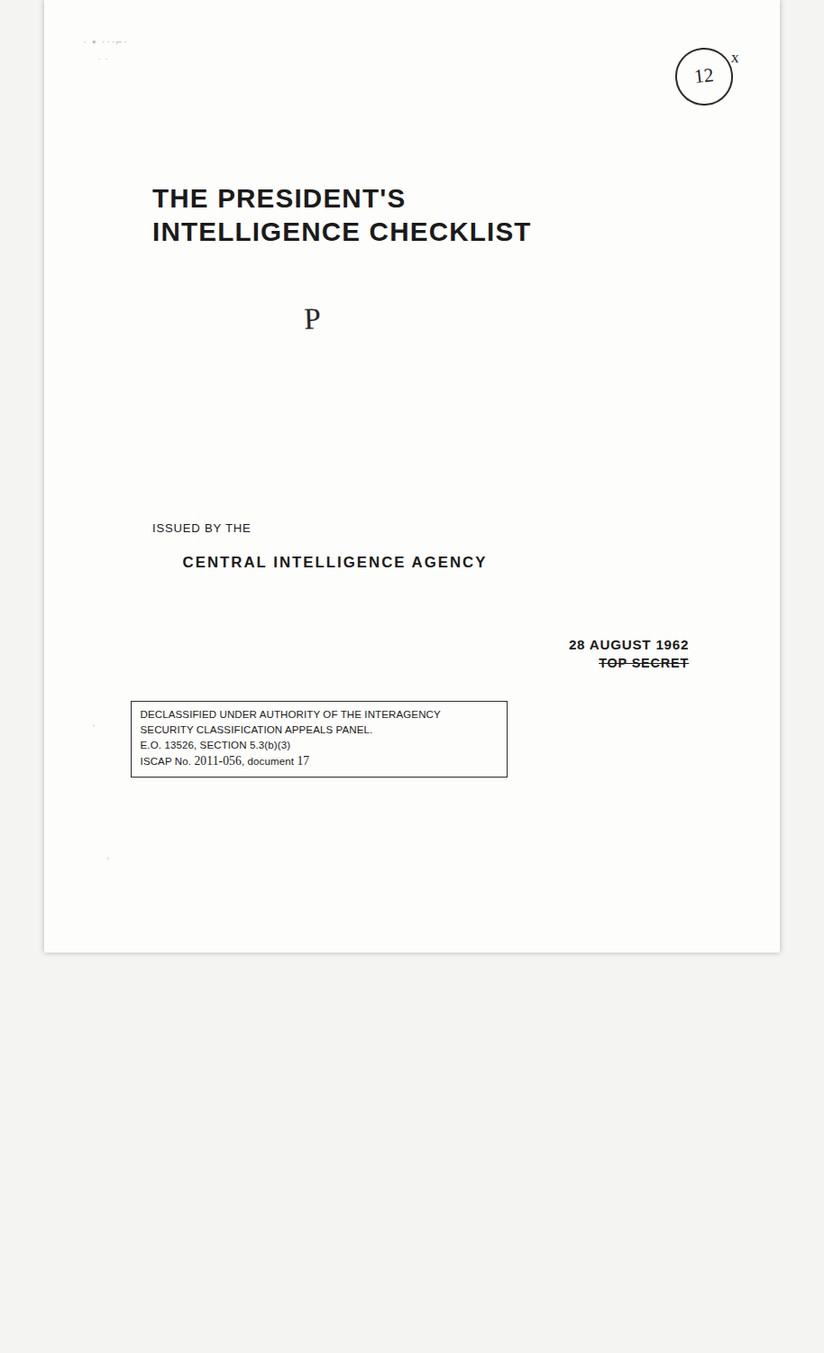· ▪ ···⌐· · ·
12x
THE PRESIDENT'S
INTELLIGENCE CHECKLIST
P      
ISSUED BY THE
CENTRAL INTELLIGENCE AGENCY
28 AUGUST 1962
TOP SECRET
DECLASSIFIED UNDER AUTHORITY OF THE INTERAGENCY
SECURITY CLASSIFICATION APPEALS PANEL.
E.O. 13526, SECTION 5.3(b)(3)
ISCAP No. 2011-056, document 17
· ,